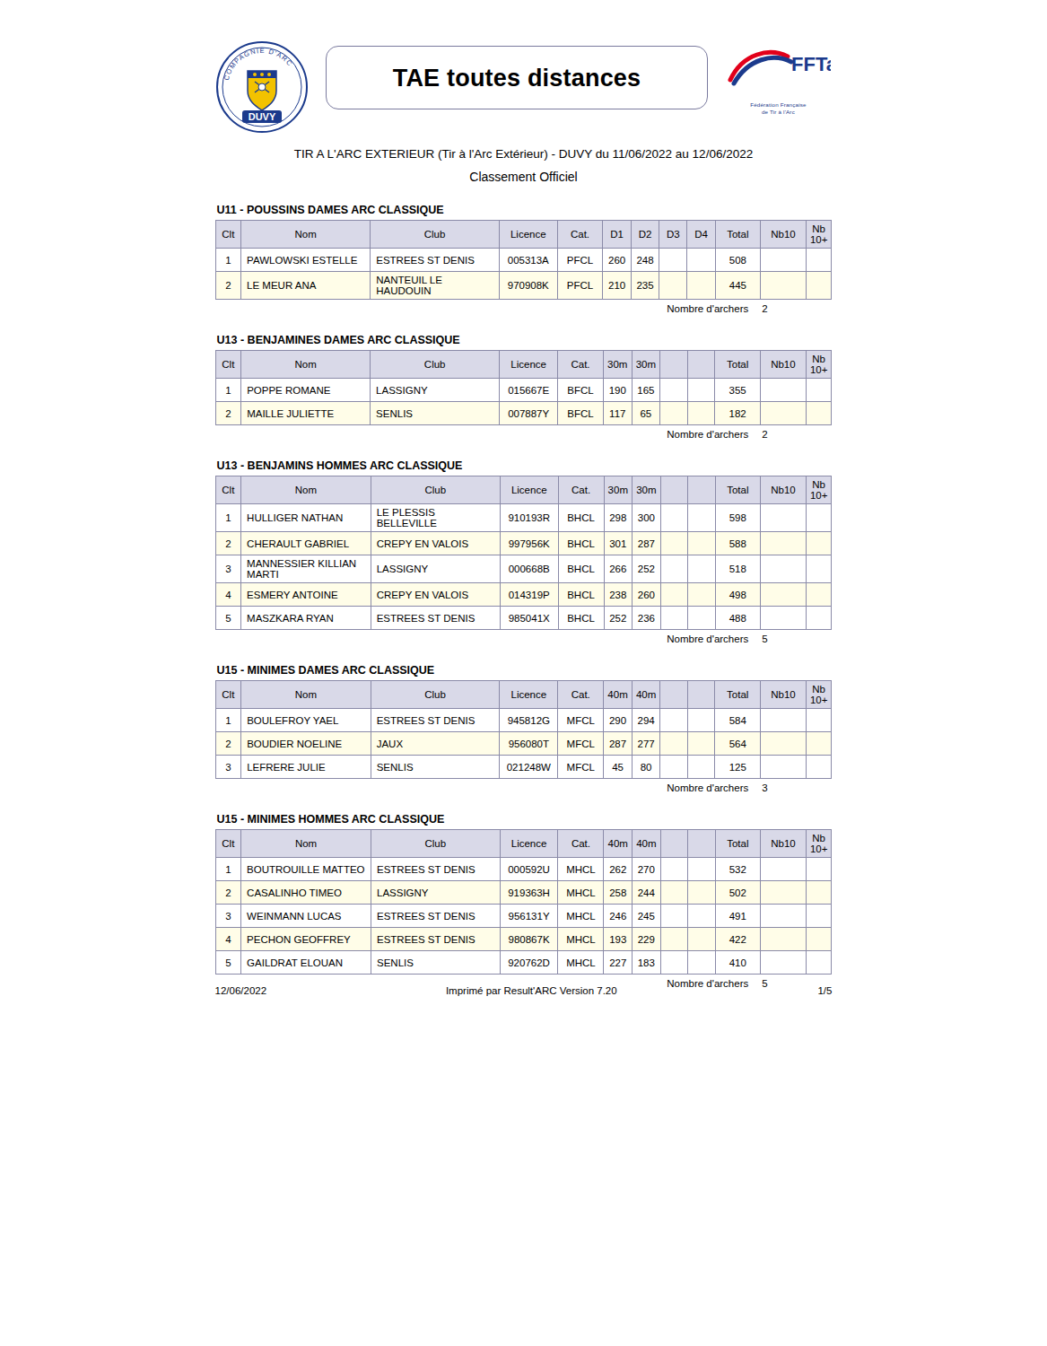COMPAGNIE D'ARC DUVY
TAE toutes distances
FFTa
Fédération Française
de Tir à l'Arc
TIR A L'ARC EXTERIEUR (Tir à l'Arc Extérieur) - DUVY du 11/06/2022 au 12/06/2022
Classement Officiel
U11 - POUSSINS DAMES ARC CLASSIQUE
| Clt | Nom | Club | Licence | Cat. | D1 | D2 | D3 | D4 | Total | Nb10 | Nb 10+ |
| --- | --- | --- | --- | --- | --- | --- | --- | --- | --- | --- | --- |
| 1 | PAWLOWSKI ESTELLE | ESTREES ST DENIS | 005313A | PFCL | 260 | 248 | | | 508 | | |
| 2 | LE MEUR ANA | NANTEUIL LE HAUDOUIN | 970908K | PFCL | 210 | 235 | | | 445 | | |
Nombre d'archers 2
U13 - BENJAMINES DAMES ARC CLASSIQUE
| Clt | Nom | Club | Licence | Cat. | 30m | 30m | | | Total | Nb10 | Nb 10+ |
| --- | --- | --- | --- | --- | --- | --- | --- | --- | --- | --- | --- |
| 1 | POPPE ROMANE | LASSIGNY | 015667E | BFCL | 190 | 165 | | | 355 | | |
| 2 | MAILLE JULIETTE | SENLIS | 007887Y | BFCL | 117 | 65 | | | 182 | | |
Nombre d'archers 2
U13 - BENJAMINS HOMMES ARC CLASSIQUE
| Clt | Nom | Club | Licence | Cat. | 30m | 30m | | | Total | Nb10 | Nb 10+ |
| --- | --- | --- | --- | --- | --- | --- | --- | --- | --- | --- | --- |
| 1 | HULLIGER NATHAN | LE PLESSIS BELLEVILLE | 910193R | BHCL | 298 | 300 | | | 598 | | |
| 2 | CHERAULT GABRIEL | CREPY EN VALOIS | 997956K | BHCL | 301 | 287 | | | 588 | | |
| 3 | MANNESSIER KILLIAN MARTI | LASSIGNY | 000668B | BHCL | 266 | 252 | | | 518 | | |
| 4 | ESMERY ANTOINE | CREPY EN VALOIS | 014319P | BHCL | 238 | 260 | | | 498 | | |
| 5 | MASZKARA RYAN | ESTREES ST DENIS | 985041X | BHCL | 252 | 236 | | | 488 | | |
Nombre d'archers 5
U15 - MINIMES DAMES ARC CLASSIQUE
| Clt | Nom | Club | Licence | Cat. | 40m | 40m | | | Total | Nb10 | Nb 10+ |
| --- | --- | --- | --- | --- | --- | --- | --- | --- | --- | --- | --- |
| 1 | BOULEFROY YAEL | ESTREES ST DENIS | 945812G | MFCL | 290 | 294 | | | 584 | | |
| 2 | BOUDIER NOELINE | JAUX | 956080T | MFCL | 287 | 277 | | | 564 | | |
| 3 | LEFRERE JULIE | SENLIS | 021248W | MFCL | 45 | 80 | | | 125 | | |
Nombre d'archers 3
U15 - MINIMES HOMMES ARC CLASSIQUE
| Clt | Nom | Club | Licence | Cat. | 40m | 40m | | | Total | Nb10 | Nb 10+ |
| --- | --- | --- | --- | --- | --- | --- | --- | --- | --- | --- | --- |
| 1 | BOUTROUILLE MATTEO | ESTREES ST DENIS | 000592U | MHCL | 262 | 270 | | | 532 | | |
| 2 | CASALINHO TIMEO | LASSIGNY | 919363H | MHCL | 258 | 244 | | | 502 | | |
| 3 | WEINMANN LUCAS | ESTREES ST DENIS | 956131Y | MHCL | 246 | 245 | | | 491 | | |
| 4 | PECHON GEOFFREY | ESTREES ST DENIS | 980867K | MHCL | 193 | 229 | | | 422 | | |
| 5 | GAILDRAT ELOUAN | SENLIS | 920762D | MHCL | 227 | 183 | | | 410 | | |
Nombre d'archers 5
12/06/2022
Imprimé par Result'ARC Version 7.20
1/5